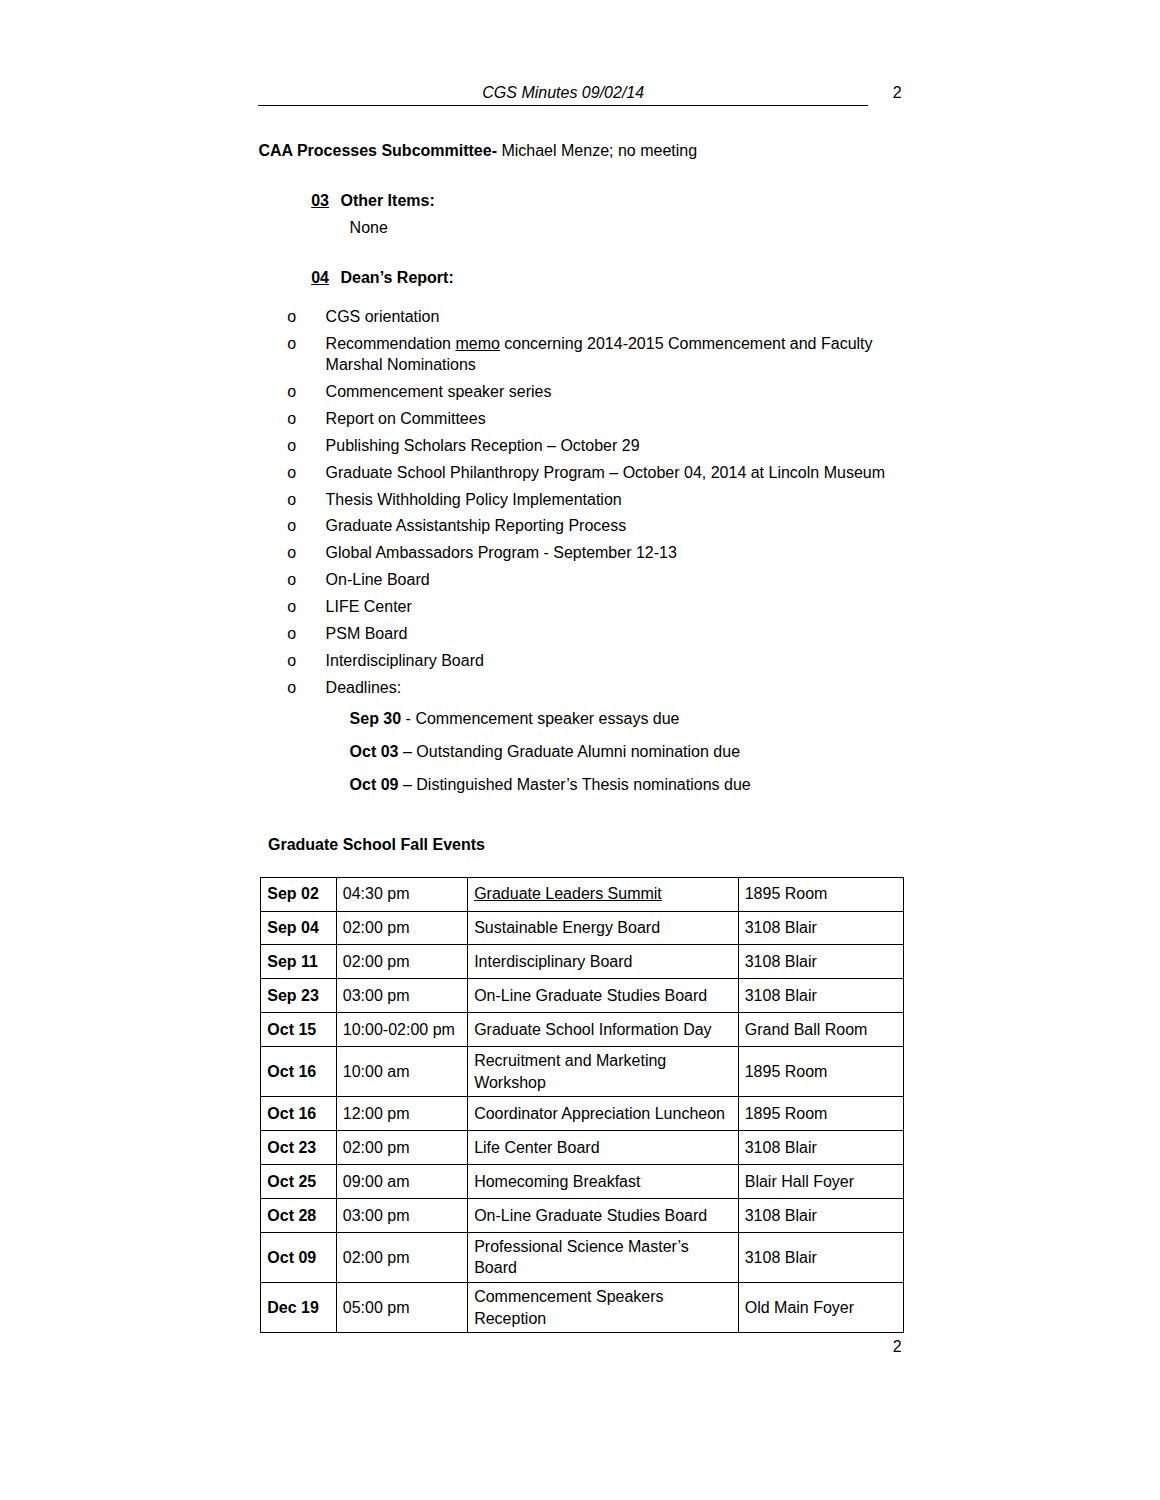2
CGS Minutes 09/02/14
CAA Processes Subcommittee- Michael Menze; no meeting
03 Other Items:
None
04 Dean’s Report:
CGS orientation
Recommendation memo concerning 2014-2015 Commencement and Faculty Marshal Nominations
Commencement speaker series
Report on Committees
Publishing Scholars Reception – October 29
Graduate School Philanthropy Program – October 04, 2014 at Lincoln Museum
Thesis Withholding Policy Implementation
Graduate Assistantship Reporting Process
Global Ambassadors Program - September 12-13
On-Line Board
LIFE Center
PSM Board
Interdisciplinary Board
Deadlines:
Sep 30 - Commencement speaker essays due
Oct 03 – Outstanding Graduate Alumni nomination due
Oct 09 – Distinguished Master’s Thesis nominations due
Graduate School Fall Events
| Sep 02 | 04:30 pm | Graduate Leaders Summit | 1895 Room |
| Sep 04 | 02:00 pm | Sustainable Energy Board | 3108 Blair |
| Sep 11 | 02:00 pm | Interdisciplinary Board | 3108 Blair |
| Sep 23 | 03:00 pm | On-Line Graduate Studies Board | 3108 Blair |
| Oct 15 | 10:00-02:00 pm | Graduate School Information Day | Grand Ball Room |
| Oct 16 | 10:00 am | Recruitment and Marketing Workshop | 1895 Room |
| Oct 16 | 12:00 pm | Coordinator Appreciation Luncheon | 1895 Room |
| Oct 23 | 02:00 pm | Life Center Board | 3108 Blair |
| Oct 25 | 09:00 am | Homecoming Breakfast | Blair Hall Foyer |
| Oct 28 | 03:00 pm | On-Line Graduate Studies Board | 3108 Blair |
| Oct 09 | 02:00 pm | Professional Science Master’s Board | 3108 Blair |
| Dec 19 | 05:00 pm | Commencement Speakers Reception | Old Main Foyer |
2